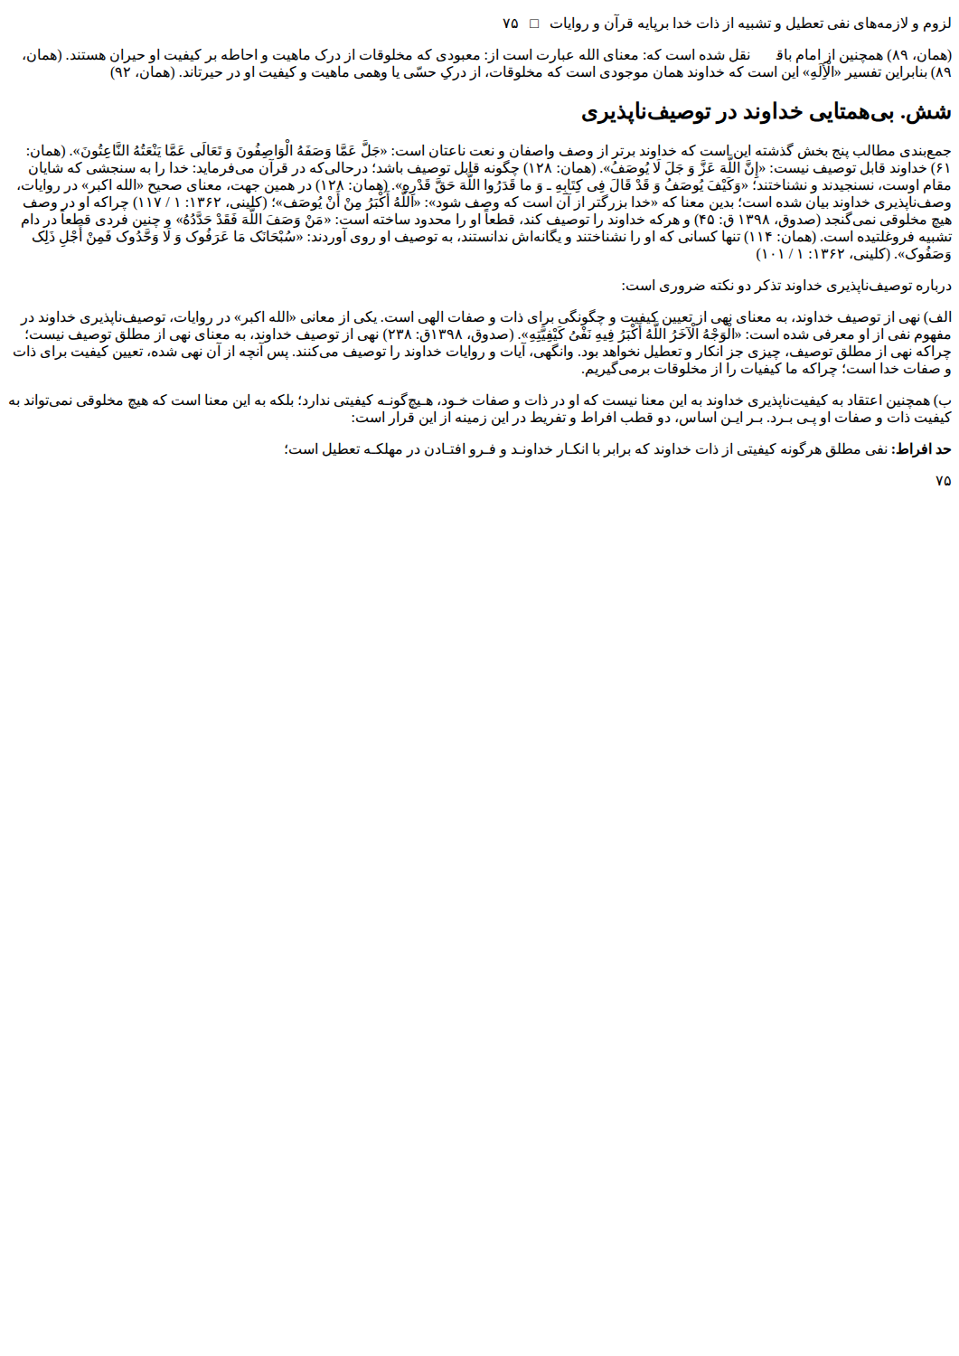لزوم و لازمه‌های نفی تعطیل و تشبیه از ذات خدا برپایه قرآن و روایات □ ۷۵
(همان، ۸۹) همچنین از امام باقرۖ نقل شده است که: معنای الله عبارت است از: معبودی که مخلوقات از درک ماهیت و احاطه بر کیفیت او حیران هستند. (همان، ۸۹) بنابراین تفسیر «الْأِلَهِ» این است که خداوند همان موجودی است که مخلوقات، از درکِ حسّی یا وهمی ماهیت و کیفیت او در حیرتاند. (همان، ۹۲)
شش. بی‌همتایی خداوند در توصیف‌ناپذیری
جمع‌بندی مطالب پنج بخش گذشته این است که خداوند برتر از وصف واصفان و نعت ناعتان است: «جَلَّ عَمَّا وَصَفَهُ الْوَاصِفُونَ وَ تَعَالَی عَمَّا یَنْعَتُهُ النَّاعِتُونَ». (همان: ۶۱) خداوند قابل توصیف نیست: «إِنَّ اللَّهَ عَزَّ وَ جَلَ لَا یُوصَفُ». (همان: ۱۲۸) چگونه قابل توصیف باشد؛ درحالی‌که در قرآن می‌فرماید: خدا را به سنجشی که شایان مقام اوست، نسنجیدند و نشناختند؛ «وَکَیْفَ یُوصَفُ وَ قَدْ قَالَ فِی کِتَابِهِ ـ وَ ما قَدَرُوا اللَّهَ حَقَّ قَدْرِهِ». (همان: ۱۲۸) در همین جهت، معنای صحیح «الله اکبر» در روایات، وصف‌ناپذیری خداوند بیان شده است؛ بدین معنا که «خدا بزرگتر از آن است که وصف شود»: «اللَّهُ أَکْبَرُ مِنْ أَنْ یُوصَف»؛ (کلینی، ۱۳۶۲: ۱ / ۱۱۷) چراکه او در وصف هیچ مخلوقی نمی‌گنجد (صدوق، ۱۳۹۸ ق: ۴۵) و هرکه خداوند را توصیف کند، قطعاً او را محدود ساخته است: «مَنْ وَصَفَ اللَّهَ فَقَدْ حَدَّدُهُ» و چنین فردی قطعاً در دام تشبیه فروغلتیده است. (همان: ۱۱۴) تنها کسانی که او را نشناختند و یگانه‌اش ندانستند، به توصیف او روی آوردند: «سُبْحَانَک مَا عَرَفُوک وَ لَا وَحَّدُوک فَمِنْ أَجْلِ ذَلِک وَصَفُوک». (کلینی، ۱۳۶۲: ۱ / ۱۰۱)
درباره توصیف‌ناپذیری خداوند تذکر دو نکته ضروری است:
الف) نهی از توصیف خداوند، به معنای نهی از تعیین کیفیت و چگونگی برای ذات و صفات الهی است. یکی از معانی «الله اکبر» در روایات، توصیف‌ناپذیری خداوند در مفهوم نفی از او معرفی شده است: «الْوَجْهُ الْآخَرُ اللَّهُ أَکْبَرُ فِیهِ نَفْیُ کَیْفِیَّتِهِ». (صدوق، ۱۳۹۸ق: ۲۳۸) نهی از توصیف خداوند، به معنای نهی از مطلق توصیف نیست؛ چراکه نهی از مطلق توصیف، چیزی جز انکار و تعطیل نخواهد بود. وانگهی، آیات و روایات خداوند را توصیف می‌کنند. پس آنچه از آن نهی شده، تعیین کیفیت برای ذات و صفات خدا است؛ چراکه ما کیفیات را از مخلوقات برمی‌گیریم.
ب) همچنین اعتقاد به کیفیت‌ناپذیری خداوند به این معنا نیست که او در ذات و صفات خـود، هـیچ‌گونـه کیفیتی ندارد؛ بلکه به این معنا است که هیچ مخلوقی نمی‌تواند به کیفیت ذات و صفات او پـی بـرد. بـر ایـن اساس، دو قطب افراط و تفریط در این زمینه از این قرار است:
حد افراط: نفی مطلق هرگونه کیفیتی از ذات خداوند که برابر با انکـار خداونـد و فـرو افتـادن در مهلکـه تعطیل است؛
۷۵